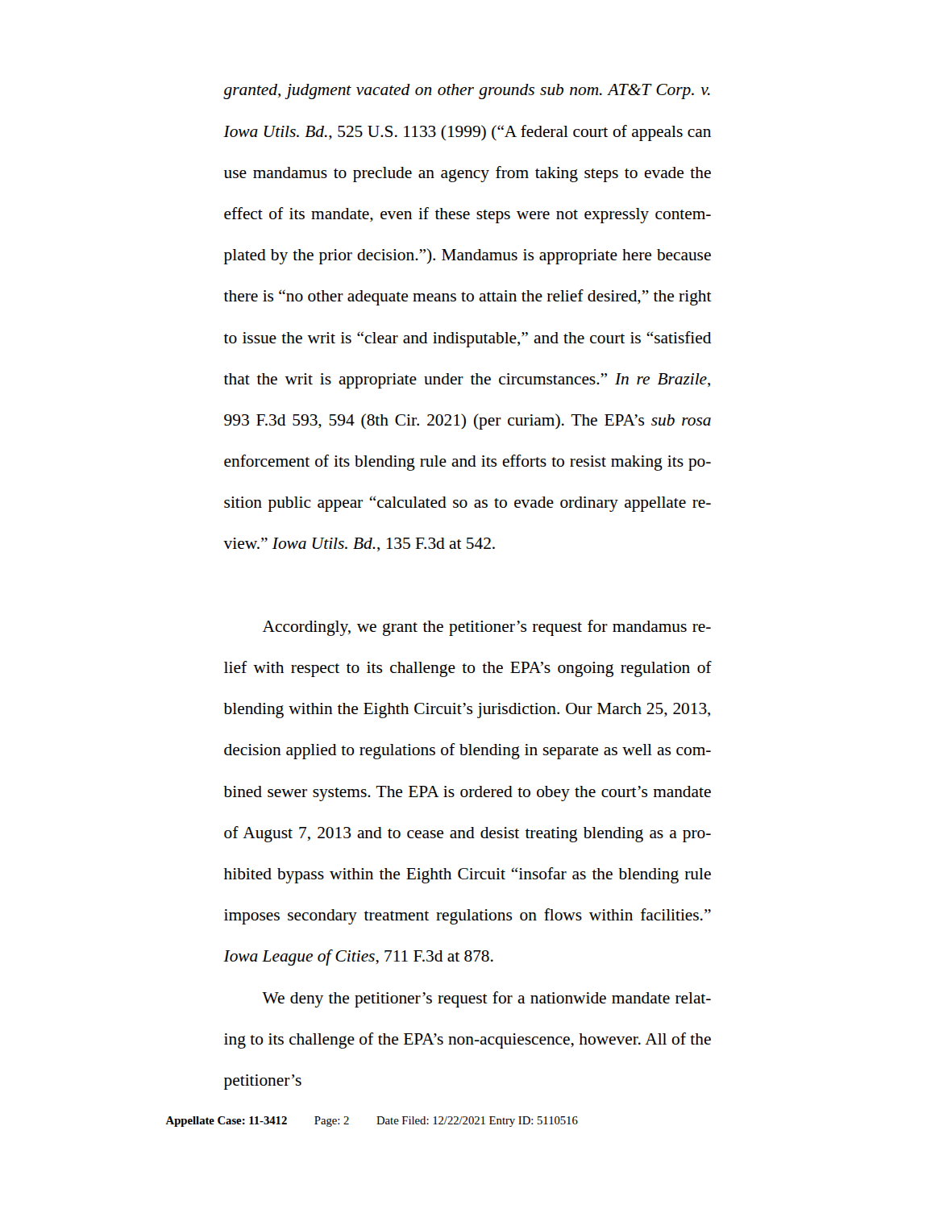granted, judgment vacated on other grounds sub nom. AT&T Corp. v. Iowa Utils. Bd., 525 U.S. 1133 (1999) (“A federal court of appeals can use mandamus to preclude an agency from taking steps to evade the effect of its mandate, even if these steps were not expressly contemplated by the prior decision.”). Mandamus is appropriate here because there is “no other adequate means to attain the relief desired,” the right to issue the writ is “clear and indisputable,” and the court is “satisfied that the writ is appropriate under the circumstances.” In re Brazile, 993 F.3d 593, 594 (8th Cir. 2021) (per curiam). The EPA’s sub rosa enforcement of its blending rule and its efforts to resist making its position public appear “calculated so as to evade ordinary appellate review.” Iowa Utils. Bd., 135 F.3d at 542.
Accordingly, we grant the petitioner’s request for mandamus relief with respect to its challenge to the EPA’s ongoing regulation of blending within the Eighth Circuit’s jurisdiction. Our March 25, 2013, decision applied to regulations of blending in separate as well as combined sewer systems. The EPA is ordered to obey the court’s mandate of August 7, 2013 and to cease and desist treating blending as a prohibited bypass within the Eighth Circuit “insofar as the blending rule imposes secondary treatment regulations on flows within facilities.” Iowa League of Cities, 711 F.3d at 878.
We deny the petitioner’s request for a nationwide mandate relating to its challenge of the EPA’s non-acquiescence, however. All of the petitioner’s
Appellate Case: 11-3412 Page: 2 Date Filed: 12/22/2021 Entry ID: 5110516